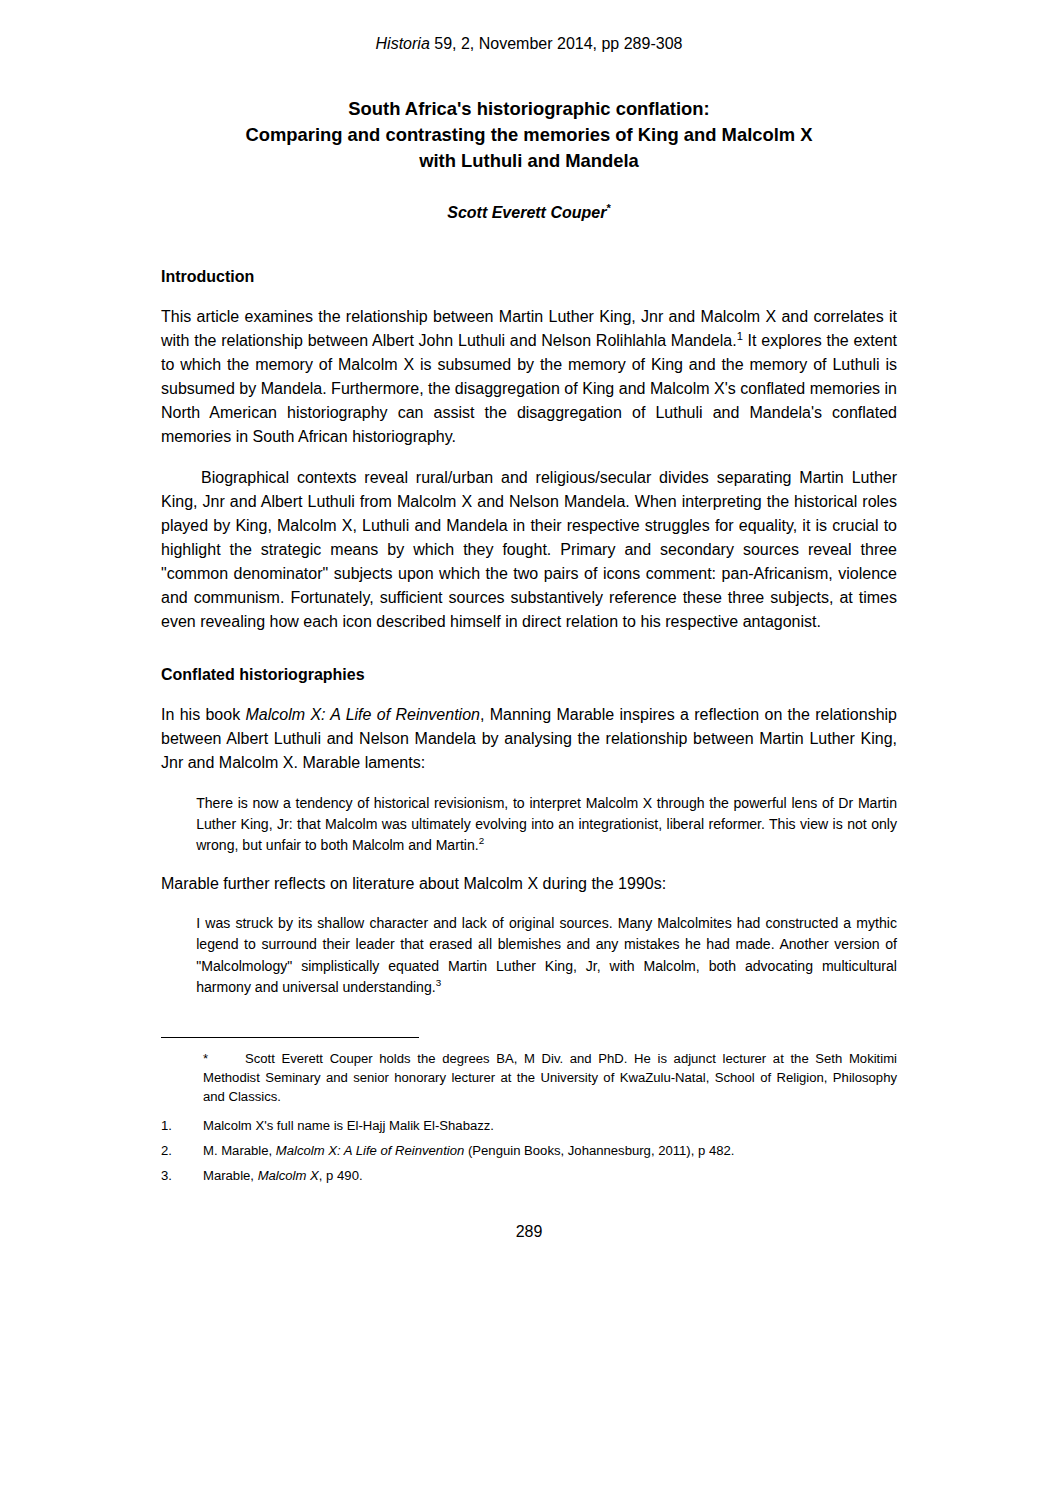Historia 59, 2, November 2014, pp 289-308
South Africa's historiographic conflation:
Comparing and contrasting the memories of King and Malcolm X
with Luthuli and Mandela
Scott Everett Couper*
Introduction
This article examines the relationship between Martin Luther King, Jnr and Malcolm X and correlates it with the relationship between Albert John Luthuli and Nelson Rolihlahla Mandela.1 It explores the extent to which the memory of Malcolm X is subsumed by the memory of King and the memory of Luthuli is subsumed by Mandela. Furthermore, the disaggregation of King and Malcolm X's conflated memories in North American historiography can assist the disaggregation of Luthuli and Mandela's conflated memories in South African historiography.
Biographical contexts reveal rural/urban and religious/secular divides separating Martin Luther King, Jnr and Albert Luthuli from Malcolm X and Nelson Mandela. When interpreting the historical roles played by King, Malcolm X, Luthuli and Mandela in their respective struggles for equality, it is crucial to highlight the strategic means by which they fought. Primary and secondary sources reveal three "common denominator" subjects upon which the two pairs of icons comment: pan-Africanism, violence and communism. Fortunately, sufficient sources substantively reference these three subjects, at times even revealing how each icon described himself in direct relation to his respective antagonist.
Conflated historiographies
In his book Malcolm X: A Life of Reinvention, Manning Marable inspires a reflection on the relationship between Albert Luthuli and Nelson Mandela by analysing the relationship between Martin Luther King, Jnr and Malcolm X. Marable laments:
There is now a tendency of historical revisionism, to interpret Malcolm X through the powerful lens of Dr Martin Luther King, Jr: that Malcolm was ultimately evolving into an integrationist, liberal reformer. This view is not only wrong, but unfair to both Malcolm and Martin.2
Marable further reflects on literature about Malcolm X during the 1990s:
I was struck by its shallow character and lack of original sources. Many Malcolmites had constructed a mythic legend to surround their leader that erased all blemishes and any mistakes he had made. Another version of "Malcolmology" simplistically equated Martin Luther King, Jr, with Malcolm, both advocating multicultural harmony and universal understanding.3
*Scott Everett Couper holds the degrees BA, M Div. and PhD. He is adjunct lecturer at the Seth Mokitimi Methodist Seminary and senior honorary lecturer at the University of KwaZulu-Natal, School of Religion, Philosophy and Classics.
1.
Malcolm X's full name is El-Hajj Malik El-Shabazz.
2.
M. Marable, Malcolm X: A Life of Reinvention (Penguin Books, Johannesburg, 2011), p 482.
3.
Marable, Malcolm X, p 490.
289